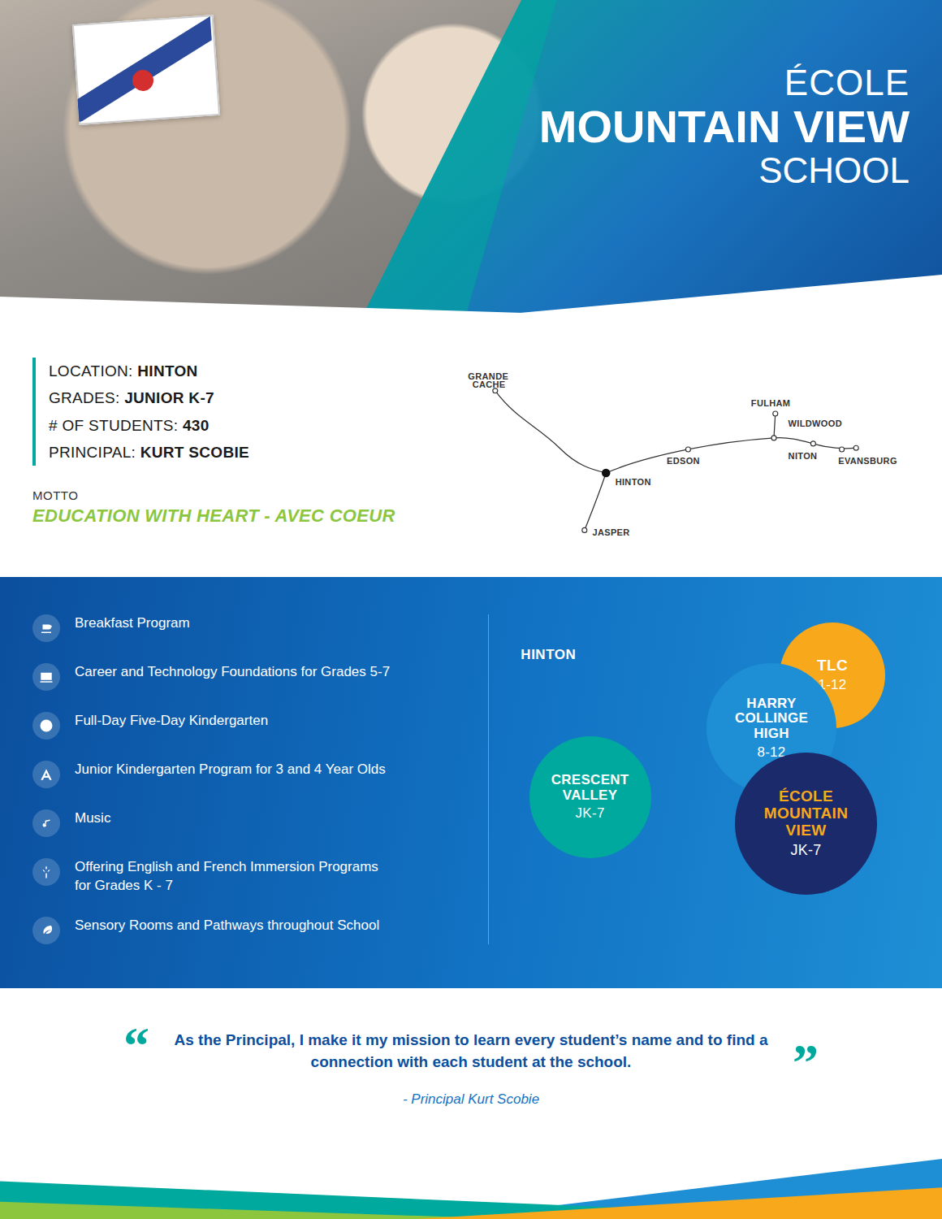ÉCOLE
MOUNTAIN VIEW
SCHOOL
LOCATION: HINTON
GRADES: JUNIOR K-7
# OF STUDENTS: 430
PRINCIPAL: KURT SCOBIE
MOTTO
EDUCATION WITH HEART - AVEC COEUR
GRANDE CACHE EDSON FULHAM WILDWOOD NITON EVANSBURG HINTON JASPER
Breakfast Program
Career and Technology Foundations for Grades 5-7
Full-Day Five-Day Kindergarten
Junior Kindergarten Program for 3 and 4 Year Olds
Music
Offering English and French Immersion Programs
for Grades K - 7
Sensory Rooms and Pathways throughout School
HINTON
TLC 1-12
HARRY
COLLINGE
HIGH 8-12
CRESCENT
VALLEY JK-7
ÉCOLE
MOUNTAIN
VIEW JK-7
“ As the Principal, I make it my mission to learn every student’s name and to find a connection with each student at the school. ”
- Principal Kurt Scobie